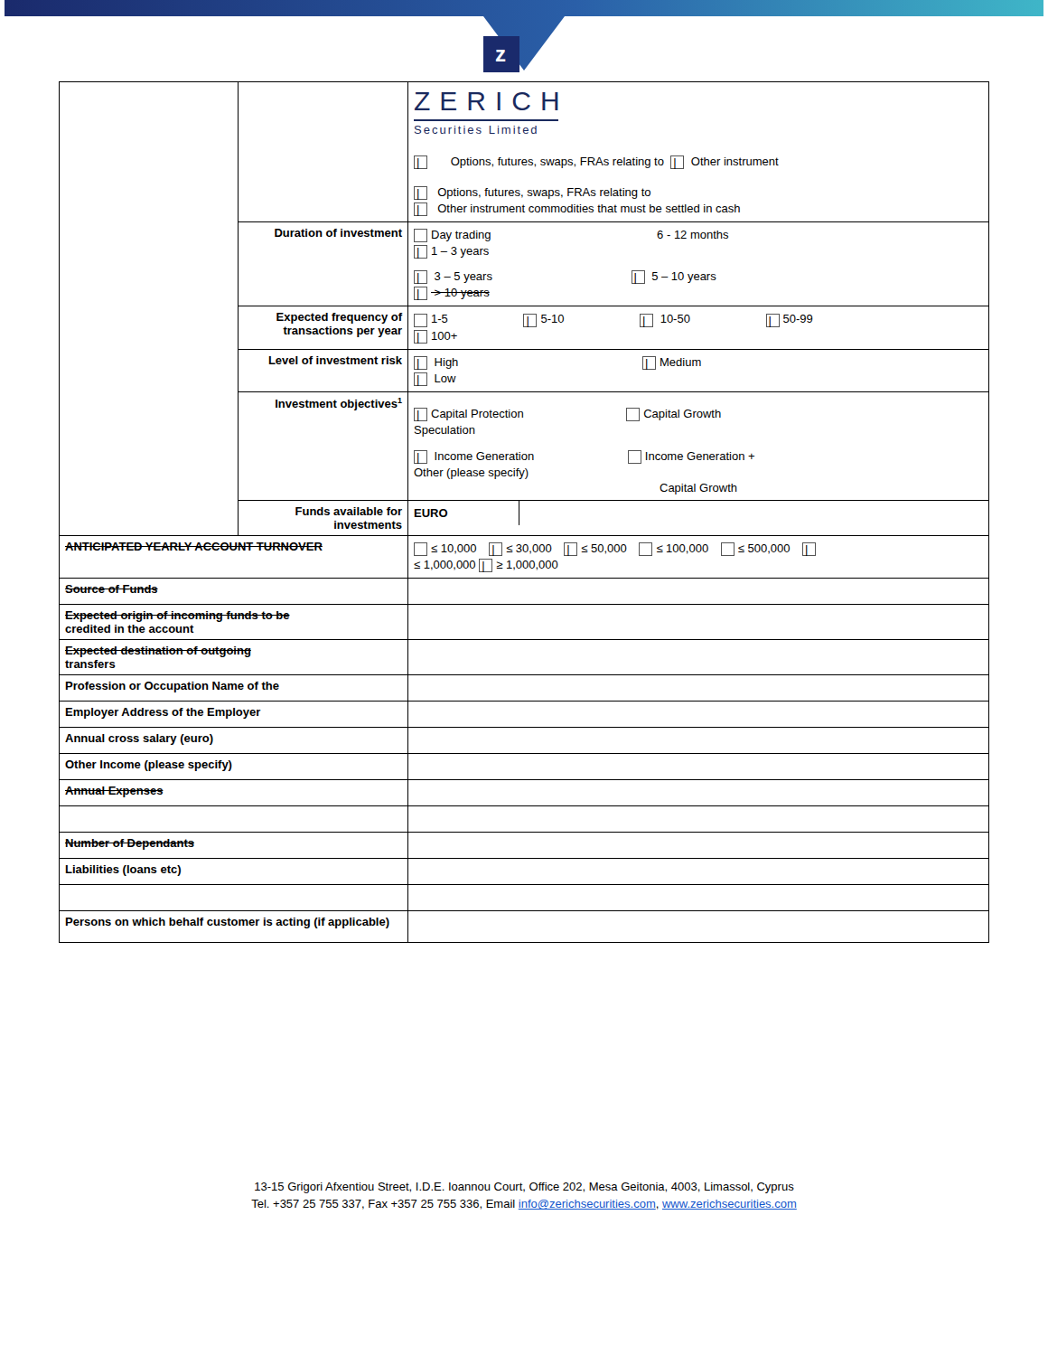z
| | | ZERICH Securities Limited Options, futures, swaps, FRAs relating to Other instrument Options, futures, swaps, FRAs relating to Other instrument commodities that must be settled in cash |
| Duration of investment | Day trading 6 - 12 months 1 – 3 years 3 – 5 years 5 – 10 years > 10 years |
| Expected frequency of transactions per year | 1-5 5-10 10-50 50-99 100+ |
| Level of investment risk | High Medium Low |
| Investment objectives 1 | Capital Protection Capital Growth Speculation Income Generation Income Generation + Other (please specify) Capital Growth |
| Funds available for investments | / EURO / / |
| ANTICIPATED YEARLY ACCOUNT TURNOVER | ≤ 10,000 ≤ 30,000 ≤ 50,000 ≤ 100,000 ≤ 500,000 ≤ 1,000,000 ≥ 1,000,000 |
| Source of Funds | |
| Expected origin of incoming funds to be credited in the account | |
| Expected destination of outgoing transfers | |
| Profession or Occupation Name of the | |
| Employer Address of the Employer | |
| Annual cross salary (euro) | |
| Other Income (please specify) | |
| Annual Expenses | |
| Number of Dependants | |
| Liabilities (loans etc) | |
| Persons on which behalf customer is acting (if applicable) | |
13-15 Grigori Afxentiou Street, I.D.E. Ioannou Court, Office 202, Mesa Geitonia, 4003, Limassol, Cyprus
Tel. +357 25 755 337, Fax +357 25 755 336, Email info@zerichsecurities.com, www.zerichsecurities.com